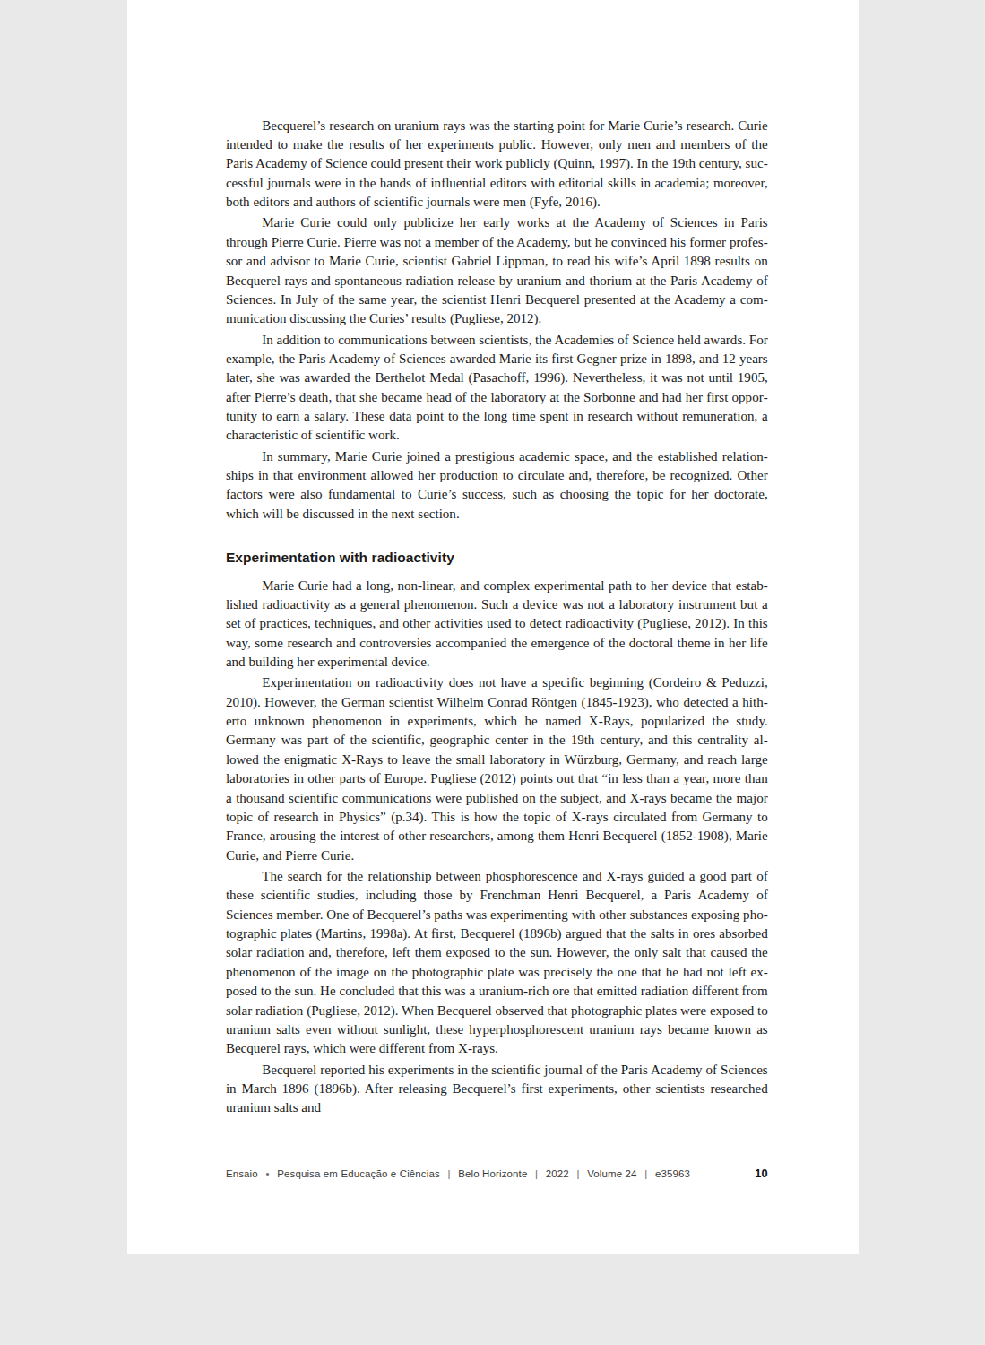Becquerel’s research on uranium rays was the starting point for Marie Curie’s research. Curie intended to make the results of her experiments public. However, only men and members of the Paris Academy of Science could present their work publicly (Quinn, 1997). In the 19th century, successful journals were in the hands of influential editors with editorial skills in academia; moreover, both editors and authors of scientific journals were men (Fyfe, 2016).
Marie Curie could only publicize her early works at the Academy of Sciences in Paris through Pierre Curie. Pierre was not a member of the Academy, but he convinced his former professor and advisor to Marie Curie, scientist Gabriel Lippman, to read his wife’s April 1898 results on Becquerel rays and spontaneous radiation release by uranium and thorium at the Paris Academy of Sciences. In July of the same year, the scientist Henri Becquerel presented at the Academy a communication discussing the Curies’ results (Pugliese, 2012).
In addition to communications between scientists, the Academies of Science held awards. For example, the Paris Academy of Sciences awarded Marie its first Gegner prize in 1898, and 12 years later, she was awarded the Berthelot Medal (Pasachoff, 1996). Nevertheless, it was not until 1905, after Pierre’s death, that she became head of the laboratory at the Sorbonne and had her first opportunity to earn a salary. These data point to the long time spent in research without remuneration, a characteristic of scientific work.
In summary, Marie Curie joined a prestigious academic space, and the established relationships in that environment allowed her production to circulate and, therefore, be recognized. Other factors were also fundamental to Curie’s success, such as choosing the topic for her doctorate, which will be discussed in the next section.
Experimentation with radioactivity
Marie Curie had a long, non-linear, and complex experimental path to her device that established radioactivity as a general phenomenon. Such a device was not a laboratory instrument but a set of practices, techniques, and other activities used to detect radioactivity (Pugliese, 2012). In this way, some research and controversies accompanied the emergence of the doctoral theme in her life and building her experimental device.
Experimentation on radioactivity does not have a specific beginning (Cordeiro & Peduzzi, 2010). However, the German scientist Wilhelm Conrad Röntgen (1845-1923), who detected a hitherto unknown phenomenon in experiments, which he named X-Rays, popularized the study. Germany was part of the scientific, geographic center in the 19th century, and this centrality allowed the enigmatic X-Rays to leave the small laboratory in Würzburg, Germany, and reach large laboratories in other parts of Europe. Pugliese (2012) points out that “in less than a year, more than a thousand scientific communications were published on the subject, and X-rays became the major topic of research in Physics” (p.34). This is how the topic of X-rays circulated from Germany to France, arousing the interest of other researchers, among them Henri Becquerel (1852-1908), Marie Curie, and Pierre Curie.
The search for the relationship between phosphorescence and X-rays guided a good part of these scientific studies, including those by Frenchman Henri Becquerel, a Paris Academy of Sciences member. One of Becquerel’s paths was experimenting with other substances exposing photographic plates (Martins, 1998a). At first, Becquerel (1896b) argued that the salts in ores absorbed solar radiation and, therefore, left them exposed to the sun. However, the only salt that caused the phenomenon of the image on the photographic plate was precisely the one that he had not left exposed to the sun. He concluded that this was a uranium-rich ore that emitted radiation different from solar radiation (Pugliese, 2012). When Becquerel observed that photographic plates were exposed to uranium salts even without sunlight, these hyperphosphorescent uranium rays became known as Becquerel rays, which were different from X-rays.
Becquerel reported his experiments in the scientific journal of the Paris Academy of Sciences in March 1896 (1896b). After releasing Becquerel’s first experiments, other scientists researched uranium salts and
Ensaio • Pesquisa em Educação e Ciências | Belo Horizonte | 2022 | Volume 24 | e35963
10